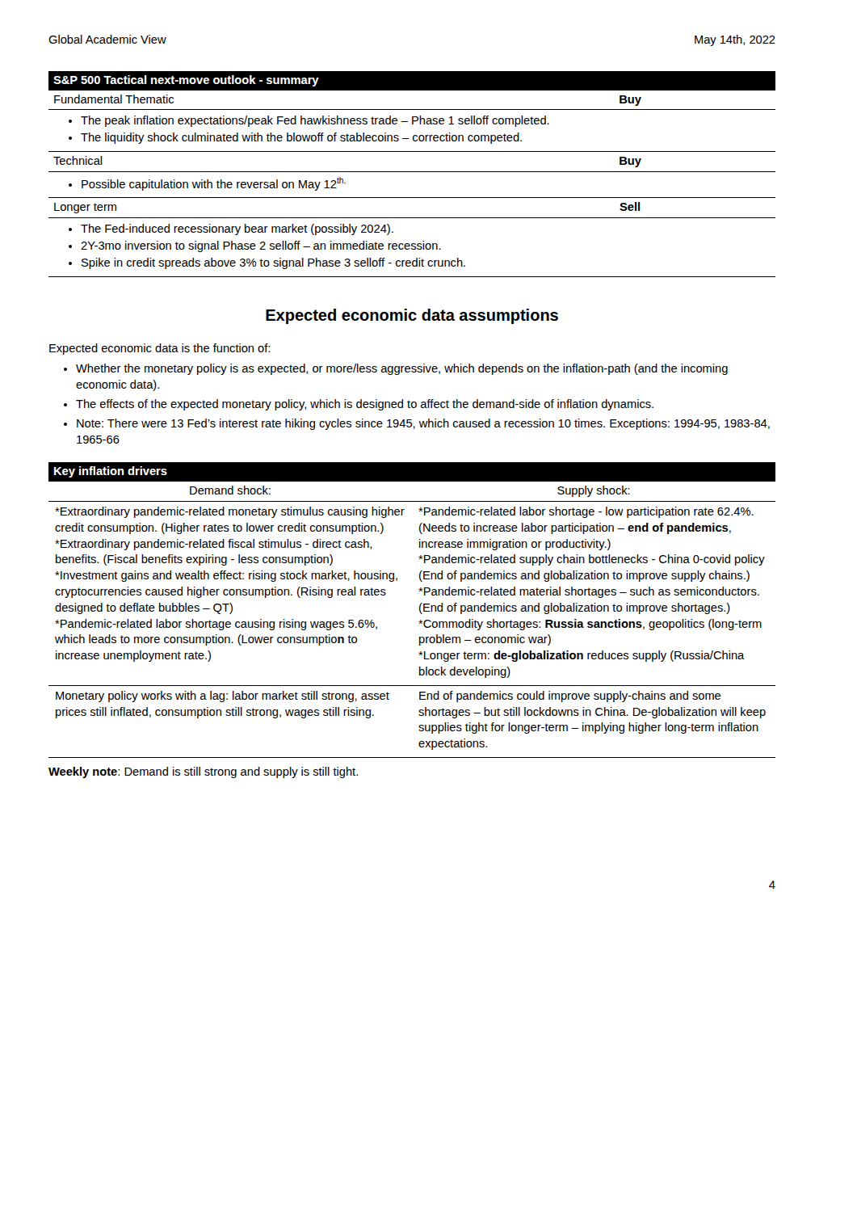Global Academic View
May 14th, 2022
| S&P 500 Tactical next-move outlook - summary |
| Fundamental Thematic | Buy |
| The peak inflation expectations/peak Fed hawkishness trade – Phase 1 selloff completed. The liquidity shock culminated with the blowoff of stablecoins – correction competed. |
| Technical | Buy |
| Possible capitulation with the reversal on May 12 th. |
| Longer term | Sell |
| The Fed-induced recessionary bear market (possibly 2024). 2Y-3mo inversion to signal Phase 2 selloff – an immediate recession. Spike in credit spreads above 3% to signal Phase 3 selloff - credit crunch. |
Expected economic data assumptions
Expected economic data is the function of:
Whether the monetary policy is as expected, or more/less aggressive, which depends on the inflation-path (and the incoming economic data).
The effects of the expected monetary policy, which is designed to affect the demand-side of inflation dynamics.
Note: There were 13 Fed’s interest rate hiking cycles since 1945, which caused a recession 10 times. Exceptions: 1994-95, 1983-84, 1965-66
| Key inflation drivers |
| --- |
| Demand shock: | Supply shock: |
| *Extraordinary pandemic-related monetary stimulus causing higher credit consumption. (Higher rates to lower credit consumption.) *Extraordinary pandemic-related fiscal stimulus - direct cash, benefits. (Fiscal benefits expiring - less consumption) *Investment gains and wealth effect: rising stock market, housing, cryptocurrencies caused higher consumption. (Rising real rates designed to deflate bubbles – QT) *Pandemic-related labor shortage causing rising wages 5.6%, which leads to more consumption. (Lower consumptio n to increase unemployment rate.) | *Pandemic-related labor shortage - low participation rate 62.4%. (Needs to increase labor participation – end of pandemics , increase immigration or productivity.) *Pandemic-related supply chain bottlenecks - China 0-covid policy (End of pandemics and globalization to improve supply chains.) *Pandemic-related material shortages – such as semiconductors. (End of pandemics and globalization to improve shortages.) *Commodity shortages: Russia sanctions , geopolitics (long-term problem – economic war) *Longer term: de-globalization reduces supply (Russia/China block developing) |
| Monetary policy works with a lag: labor market still strong, asset prices still inflated, consumption still strong, wages still rising. | End of pandemics could improve supply-chains and some shortages – but still lockdowns in China. De-globalization will keep supplies tight for longer-term – implying higher long-term inflation expectations. |
Weekly note: Demand is still strong and supply is still tight.
4